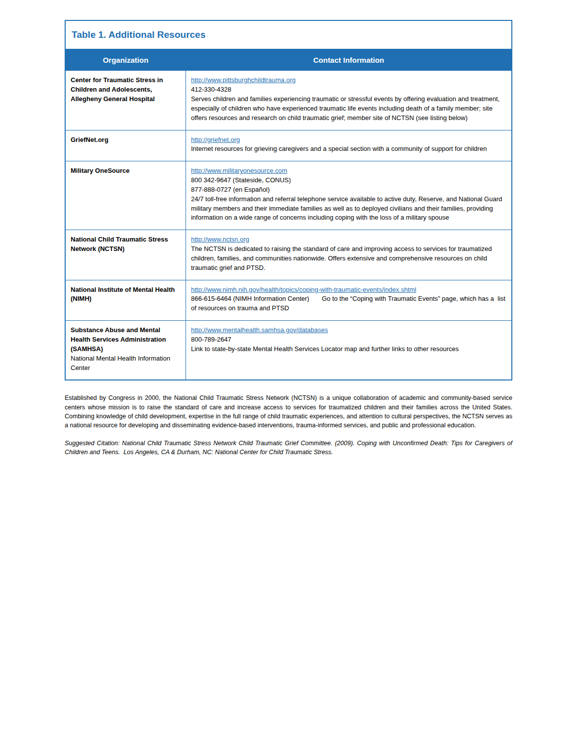Table 1. Additional Resources
| Organization | Contact Information |
| --- | --- |
| Center for Traumatic Stress in Children and Adolescents, Allegheny General Hospital | http://www.pittsburghchildtrauma.org 412-330-4328 Serves children and families experiencing traumatic or stressful events by offering evaluation and treatment, especially of children who have experienced traumatic life events including death of a family member; site offers resources and research on child traumatic grief; member site of NCTSN (see listing below) |
| GriefNet.org | http://griefnet.org Internet resources for grieving caregivers and a special section with a community of support for children |
| Military OneSource | http://www.militaryonesource.com 800 342-9647 (Stateside, CONUS) 877-888-0727 (en Español) 24/7 toll-free information and referral telephone service available to active duty, Reserve, and National Guard military members and their immediate families as well as to deployed civilians and their families, providing information on a wide range of concerns including coping with the loss of a military spouse |
| National Child Traumatic Stress Network (NCTSN) | http://www.nctsn.org The NCTSN is dedicated to raising the standard of care and improving access to services for traumatized children, families, and communities nationwide. Offers extensive and comprehensive resources on child traumatic grief and PTSD. |
| National Institute of Mental Health (NIMH) | http://www.nimh.nih.gov/health/topics/coping-with-traumatic-events/index.shtml 866-615-6464 (NIMH Information Center) Go to the “Coping with Traumatic Events” page, which has a list of resources on trauma and PTSD |
| Substance Abuse and Mental Health Services Administration (SAMHSA) National Mental Health Information Center | http://www.mentalhealth.samhsa.gov/databases 800-789-2647 Link to state-by-state Mental Health Services Locator map and further links to other resources |
Established by Congress in 2000, the National Child Traumatic Stress Network (NCTSN) is a unique collaboration of academic and community-based service centers whose mission is to raise the standard of care and increase access to services for traumatized children and their families across the United States. Combining knowledge of child development, expertise in the full range of child traumatic experiences, and attention to cultural perspectives, the NCTSN serves as a national resource for developing and disseminating evidence-based interventions, trauma-informed services, and public and professional education.
Suggested Citation: National Child Traumatic Stress Network Child Traumatic Grief Committee. (2009). Coping with Unconfirmed Death: Tips for Caregivers of Children and Teens. Los Angeles, CA & Durham, NC: National Center for Child Traumatic Stress.